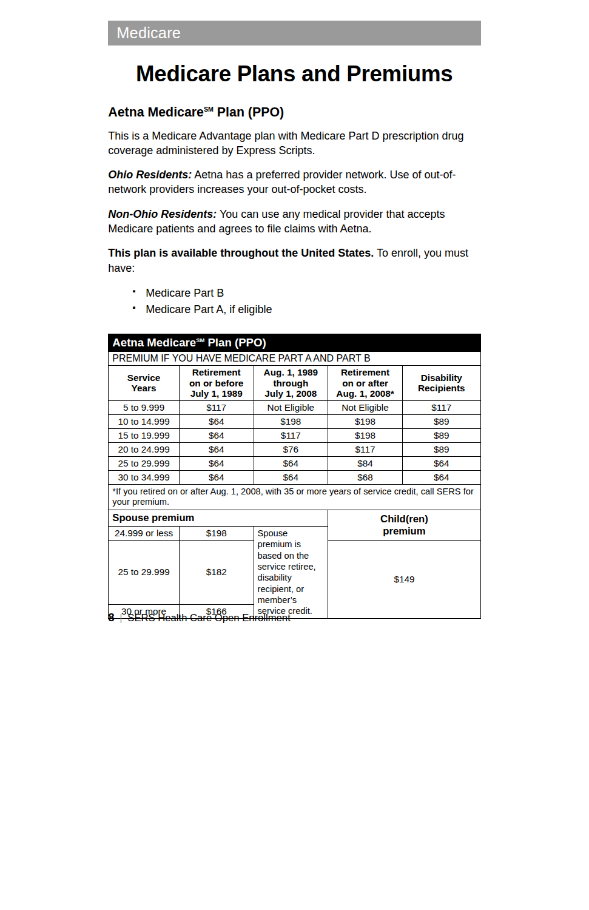Medicare
Medicare Plans and Premiums
Aetna MedicareSM Plan (PPO)
This is a Medicare Advantage plan with Medicare Part D prescription drug coverage administered by Express Scripts.
Ohio Residents: Aetna has a preferred provider network. Use of out-of-network providers increases your out-of-pocket costs.
Non-Ohio Residents: You can use any medical provider that accepts Medicare patients and agrees to file claims with Aetna.
This plan is available throughout the United States. To enroll, you must have:
Medicare Part B
Medicare Part A, if eligible
| Aetna Medicare SM Plan (PPO) |
| PREMIUM IF YOU HAVE MEDICARE PART A AND PART B |
| Service Years | Retirement on or before July 1, 1989 | Aug. 1, 1989 through July 1, 2008 | Retirement on or after Aug. 1, 2008* | Disability Recipients |
| 5 to 9.999 | $117 | Not Eligible | Not Eligible | $117 |
| 10 to 14.999 | $64 | $198 | $198 | $89 |
| 15 to 19.999 | $64 | $117 | $198 | $89 |
| 20 to 24.999 | $64 | $76 | $117 | $89 |
| 25 to 29.999 | $64 | $64 | $84 | $64 |
| 30 to 34.999 | $64 | $64 | $68 | $64 |
| *If you retired on or after Aug. 1, 2008, with 35 or more years of service credit, call SERS for your premium. |
| Spouse premium | Child(ren) premium |
| 24.999 or less | $198 | Spouse premium is based on the service retiree, disability recipient, or member’s service credit. |
| 25 to 29.999 | $182 | $149 |
| 30 or more | $166 |
8 | SERS Health Care Open Enrollment